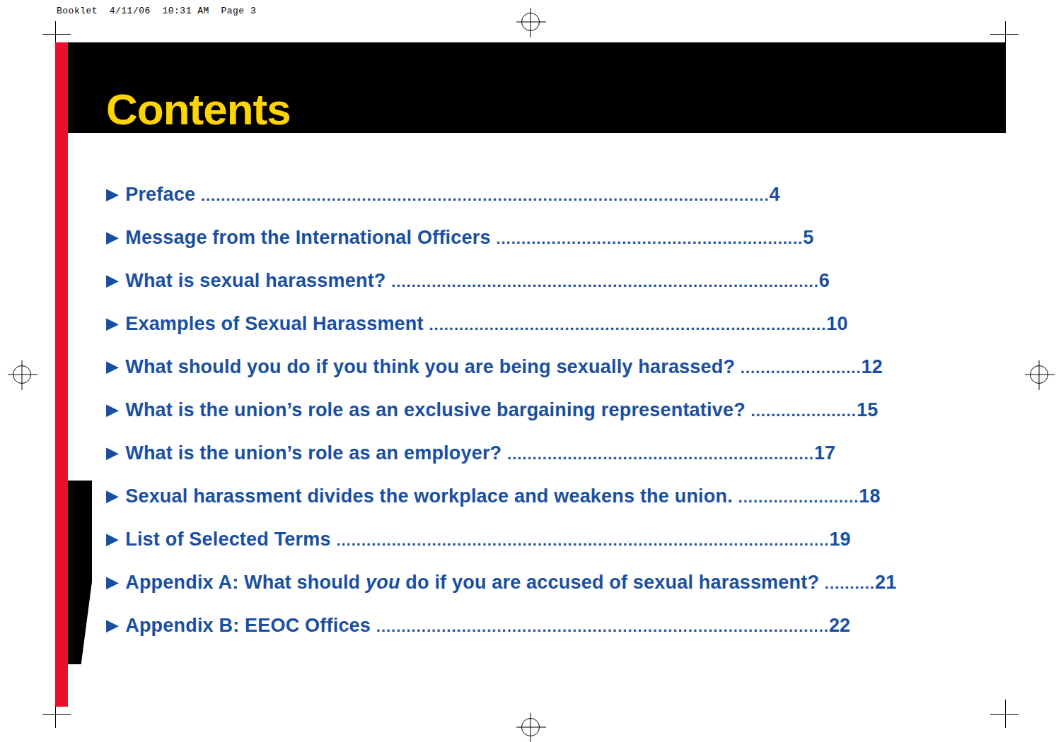Booklet 4/11/06 10:31 AM Page 3
Contents
▶Preface ................................................................................................................. 4
▶Message from the International Officers ............................................................. 5
▶What is sexual harassment? ..................................................................................... 6
▶Examples of Sexual Harassment ............................................................................... 10
▶What should you do if you think you are being sexually harassed? ........................ 12
▶What is the union’s role as an exclusive bargaining representative? ..................... 15
▶What is the union’s role as an employer? ............................................................. 17
▶Sexual harassment divides the workplace and weakens the union. ........................ 18
▶List of Selected Terms .................................................................................................. 19
▶Appendix A: What should you do if you are accused of sexual harassment? .......... 21
▶Appendix B: EEOC Offices .......................................................................................... 22